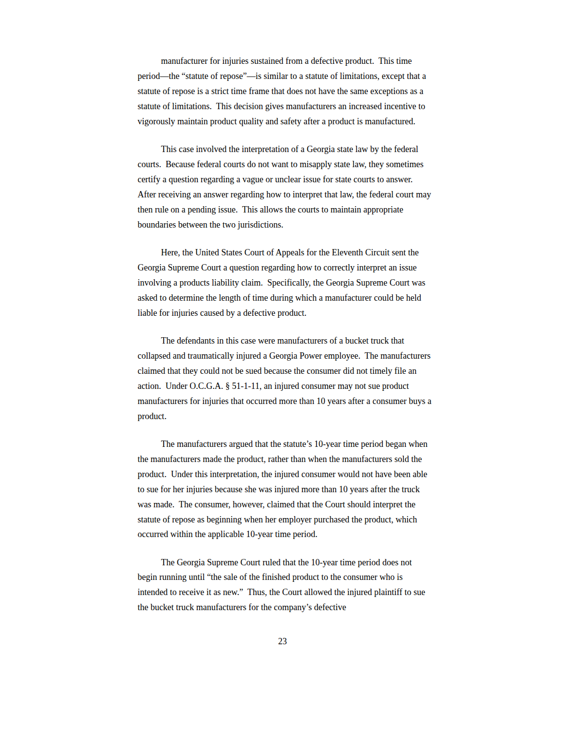manufacturer for injuries sustained from a defective product. This time period—the “statute of repose”—is similar to a statute of limitations, except that a statute of repose is a strict time frame that does not have the same exceptions as a statute of limitations. This decision gives manufacturers an increased incentive to vigorously maintain product quality and safety after a product is manufactured.
This case involved the interpretation of a Georgia state law by the federal courts. Because federal courts do not want to misapply state law, they sometimes certify a question regarding a vague or unclear issue for state courts to answer. After receiving an answer regarding how to interpret that law, the federal court may then rule on a pending issue. This allows the courts to maintain appropriate boundaries between the two jurisdictions.
Here, the United States Court of Appeals for the Eleventh Circuit sent the Georgia Supreme Court a question regarding how to correctly interpret an issue involving a products liability claim. Specifically, the Georgia Supreme Court was asked to determine the length of time during which a manufacturer could be held liable for injuries caused by a defective product.
The defendants in this case were manufacturers of a bucket truck that collapsed and traumatically injured a Georgia Power employee. The manufacturers claimed that they could not be sued because the consumer did not timely file an action. Under O.C.G.A. § 51-1-11, an injured consumer may not sue product manufacturers for injuries that occurred more than 10 years after a consumer buys a product.
The manufacturers argued that the statute’s 10-year time period began when the manufacturers made the product, rather than when the manufacturers sold the product. Under this interpretation, the injured consumer would not have been able to sue for her injuries because she was injured more than 10 years after the truck was made. The consumer, however, claimed that the Court should interpret the statute of repose as beginning when her employer purchased the product, which occurred within the applicable 10-year time period.
The Georgia Supreme Court ruled that the 10-year time period does not begin running until “the sale of the finished product to the consumer who is intended to receive it as new.” Thus, the Court allowed the injured plaintiff to sue the bucket truck manufacturers for the company’s defective
23